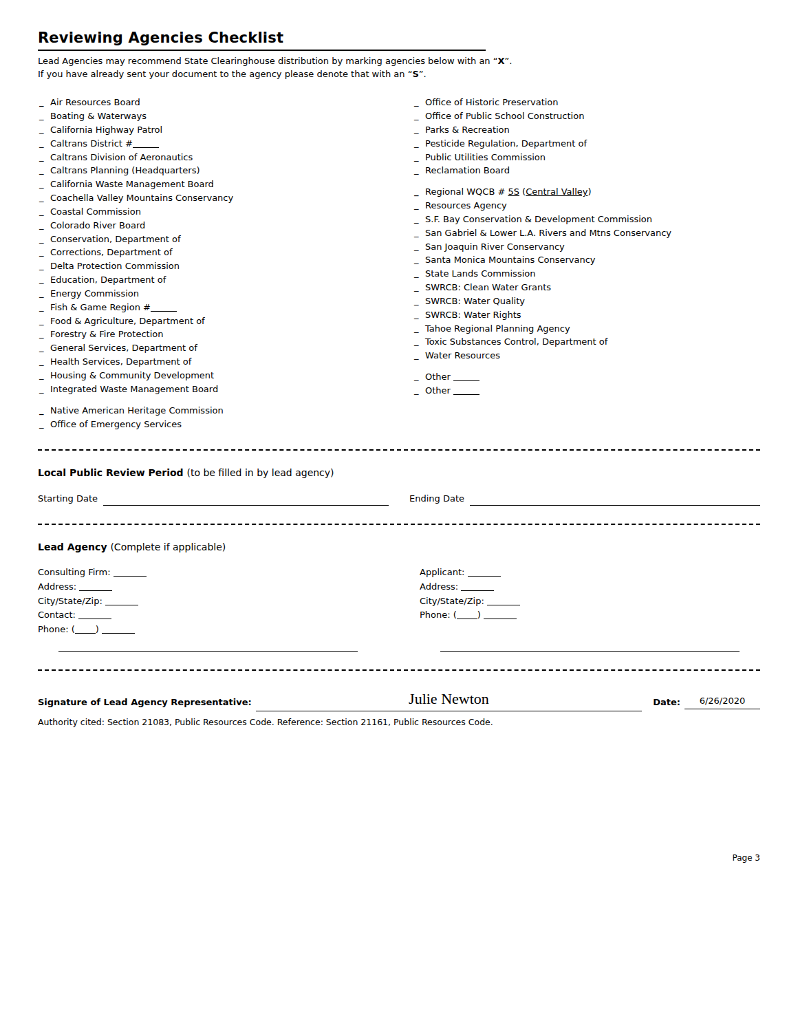Reviewing Agencies Checklist
Lead Agencies may recommend State Clearinghouse distribution by marking agencies below with an “X”.
If you have already sent your document to the agency please denote that with an “S”.
Air Resources Board
Boating & Waterways
California Highway Patrol
Caltrans District #
Caltrans Division of Aeronautics
Caltrans Planning (Headquarters)
California Waste Management Board
Coachella Valley Mountains Conservancy
Coastal Commission
Colorado River Board
Conservation, Department of
Corrections, Department of
Delta Protection Commission
Education, Department of
Energy Commission
Fish & Game Region #
Food & Agriculture, Department of
Forestry & Fire Protection
General Services, Department of
Health Services, Department of
Housing & Community Development
Integrated Waste Management Board
Native American Heritage Commission
Office of Emergency Services
Office of Historic Preservation
Office of Public School Construction
Parks & Recreation
Pesticide Regulation, Department of
Public Utilities Commission
Reclamation Board
Regional WQCB # 5S (Central Valley)
Resources Agency
S.F. Bay Conservation & Development Commission
San Gabriel & Lower L.A. Rivers and Mtns Conservancy
San Joaquin River Conservancy
Santa Monica Mountains Conservancy
State Lands Commission
SWRCB: Clean Water Grants
SWRCB: Water Quality
SWRCB: Water Rights
Tahoe Regional Planning Agency
Toxic Substances Control, Department of
Water Resources
Other
Other
Local Public Review Period (to be filled in by lead agency)
Starting Date
Ending Date
Lead Agency (Complete if applicable)
Consulting Firm:
Address:
City/State/Zip:
Contact:
Phone: ( )
Applicant:
Address:
City/State/Zip:
Phone: ( )
Signature of Lead Agency Representative: Julie Newton Date: 6/26/2020
Authority cited: Section 21083, Public Resources Code. Reference: Section 21161, Public Resources Code.
Page 3